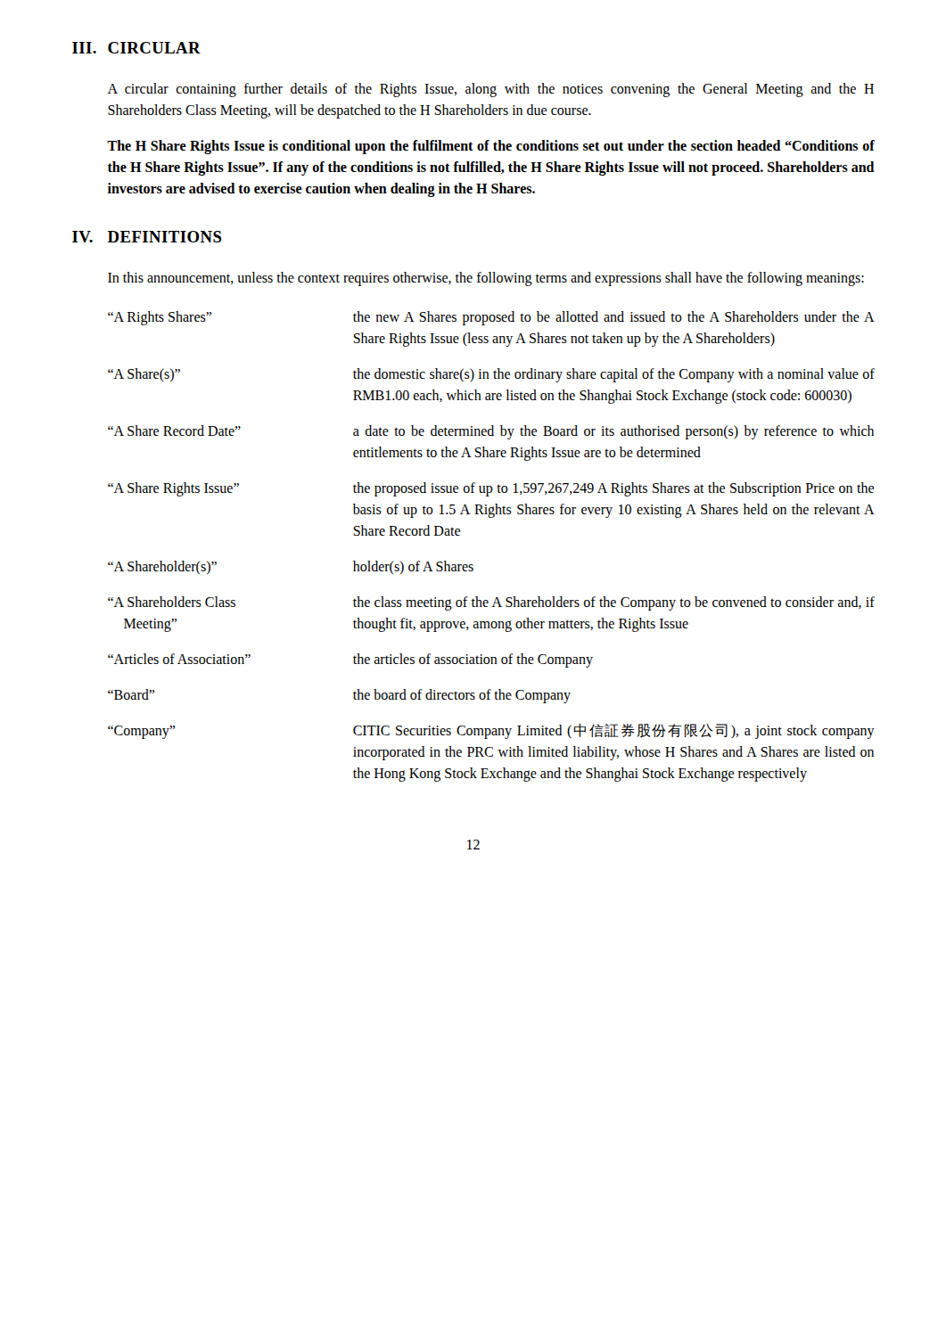III. CIRCULAR
A circular containing further details of the Rights Issue, along with the notices convening the General Meeting and the H Shareholders Class Meeting, will be despatched to the H Shareholders in due course.
The H Share Rights Issue is conditional upon the fulfilment of the conditions set out under the section headed “Conditions of the H Share Rights Issue”. If any of the conditions is not fulfilled, the H Share Rights Issue will not proceed. Shareholders and investors are advised to exercise caution when dealing in the H Shares.
IV. DEFINITIONS
In this announcement, unless the context requires otherwise, the following terms and expressions shall have the following meanings:
| “A Rights Shares” | the new A Shares proposed to be allotted and issued to the A Shareholders under the A Share Rights Issue (less any A Shares not taken up by the A Shareholders) |
| “A Share(s)” | the domestic share(s) in the ordinary share capital of the Company with a nominal value of RMB1.00 each, which are listed on the Shanghai Stock Exchange (stock code: 600030) |
| “A Share Record Date” | a date to be determined by the Board or its authorised person(s) by reference to which entitlements to the A Share Rights Issue are to be determined |
| “A Share Rights Issue” | the proposed issue of up to 1,597,267,249 A Rights Shares at the Subscription Price on the basis of up to 1.5 A Rights Shares for every 10 existing A Shares held on the relevant A Share Record Date |
| “A Shareholder(s)” | holder(s) of A Shares |
| “A Shareholders Class Meeting” | the class meeting of the A Shareholders of the Company to be convened to consider and, if thought fit, approve, among other matters, the Rights Issue |
| “Articles of Association” | the articles of association of the Company |
| “Board” | the board of directors of the Company |
| “Company” | CITIC Securities Company Limited ( 中信証券股份有限公司 ), a joint stock company incorporated in the PRC with limited liability, whose H Shares and A Shares are listed on the Hong Kong Stock Exchange and the Shanghai Stock Exchange respectively |
12